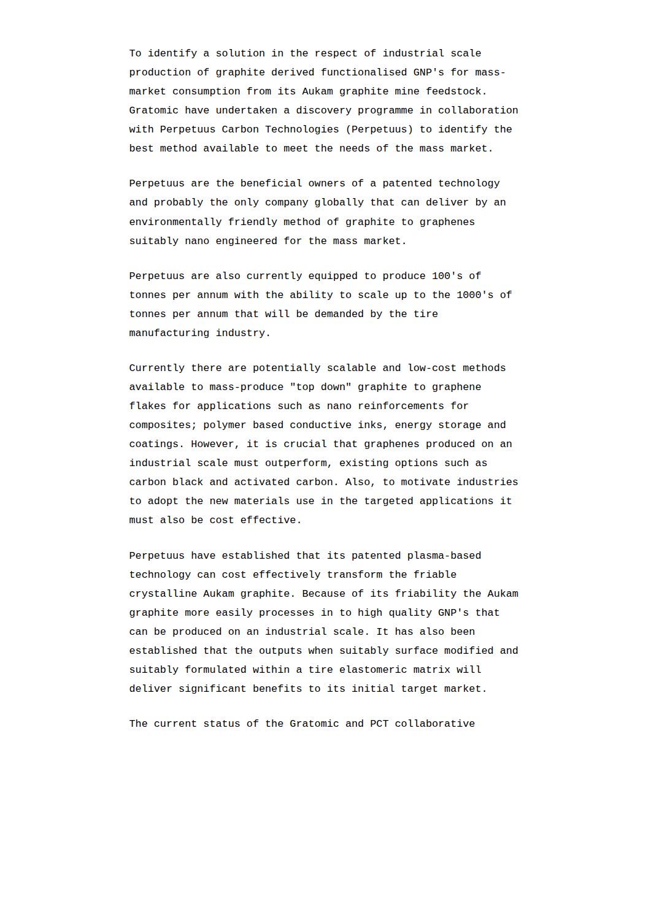To identify a solution in the respect of industrial scale production of graphite derived functionalised GNP's for mass-market consumption from its Aukam graphite mine feedstock. Gratomic have undertaken a discovery programme in collaboration with Perpetuus Carbon Technologies (Perpetuus) to identify the best method available to meet the needs of the mass market.
Perpetuus are the beneficial owners of a patented technology and probably the only company globally that can deliver by an environmentally friendly method of graphite to graphenes suitably nano engineered for the mass market.
Perpetuus are also currently equipped to produce 100's of tonnes per annum with the ability to scale up to the 1000's of tonnes per annum that will be demanded by the tire manufacturing industry.
Currently there are potentially scalable and low-cost methods available to mass-produce "top down" graphite to graphene flakes for applications such as nano reinforcements for composites; polymer based conductive inks, energy storage and coatings. However, it is crucial that graphenes produced on an industrial scale must outperform, existing options such as carbon black and activated carbon. Also, to motivate industries to adopt the new materials use in the targeted applications it must also be cost effective.
Perpetuus have established that its patented plasma-based technology can cost effectively transform the friable crystalline Aukam graphite. Because of its friability the Aukam graphite more easily processes in to high quality GNP's that can be produced on an industrial scale. It has also been established that the outputs when suitably surface modified and suitably formulated within a tire elastomeric matrix will deliver significant benefits to its initial target market.
The current status of the Gratomic and PCT collaborative